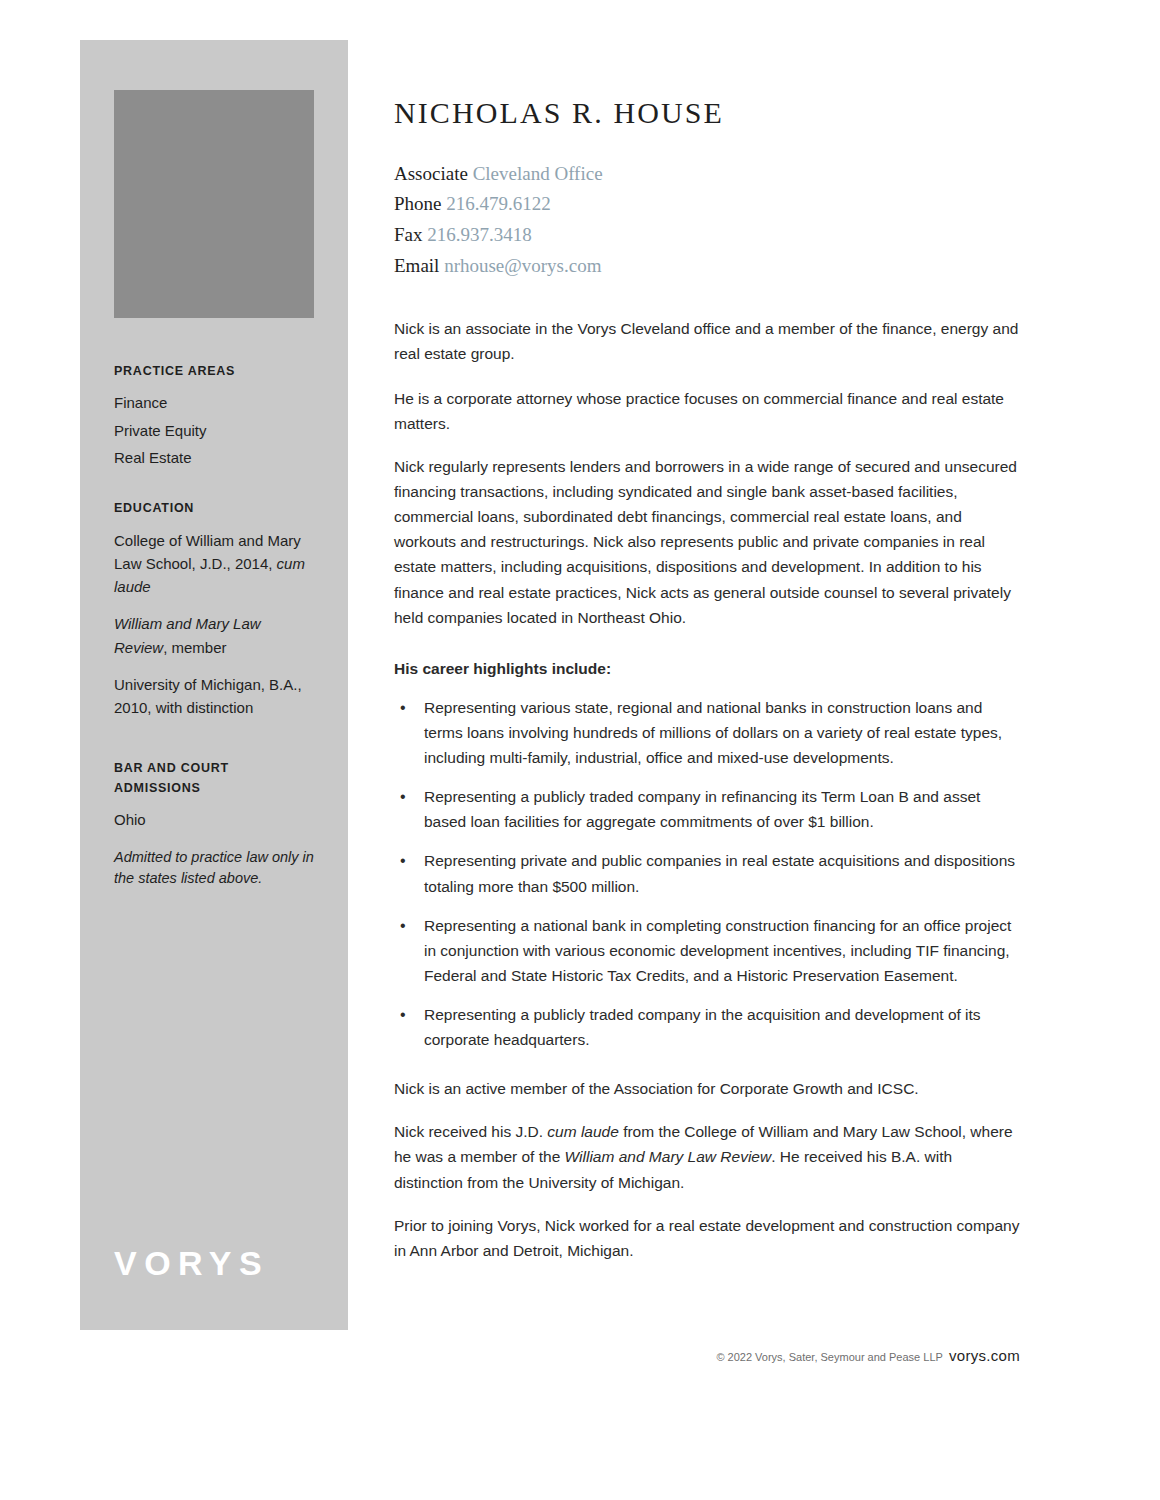Practice Areas
Finance
Private Equity
Real Estate
Education
College of William and Mary Law School, J.D., 2014, cum laude
William and Mary Law Review, member
University of Michigan, B.A., 2010, with distinction
Bar and Court Admissions
Ohio
Admitted to practice law only in the states listed above.
VORYS
NICHOLAS R. HOUSE
Associate Cleveland Office
Phone 216.479.6122
Fax 216.937.3418
Email nrhouse@vorys.com
Nick is an associate in the Vorys Cleveland office and a member of the finance, energy and real estate group.
He is a corporate attorney whose practice focuses on commercial finance and real estate matters.
Nick regularly represents lenders and borrowers in a wide range of secured and unsecured financing transactions, including syndicated and single bank asset-based facilities, commercial loans, subordinated debt financings, commercial real estate loans, and workouts and restructurings. Nick also represents public and private companies in real estate matters, including acquisitions, dispositions and development. In addition to his finance and real estate practices, Nick acts as general outside counsel to several privately held companies located in Northeast Ohio.
His career highlights include:
Representing various state, regional and national banks in construction loans and terms loans involving hundreds of millions of dollars on a variety of real estate types, including multi-family, industrial, office and mixed-use developments.
Representing a publicly traded company in refinancing its Term Loan B and asset based loan facilities for aggregate commitments of over $1 billion.
Representing private and public companies in real estate acquisitions and dispositions totaling more than $500 million.
Representing a national bank in completing construction financing for an office project in conjunction with various economic development incentives, including TIF financing, Federal and State Historic Tax Credits, and a Historic Preservation Easement.
Representing a publicly traded company in the acquisition and development of its corporate headquarters.
Nick is an active member of the Association for Corporate Growth and ICSC.
Nick received his J.D. cum laude from the College of William and Mary Law School, where he was a member of the William and Mary Law Review. He received his B.A. with distinction from the University of Michigan.
Prior to joining Vorys, Nick worked for a real estate development and construction company in Ann Arbor and Detroit, Michigan.
© 2022 Vorys, Sater, Seymour and Pease LLP vorys.com